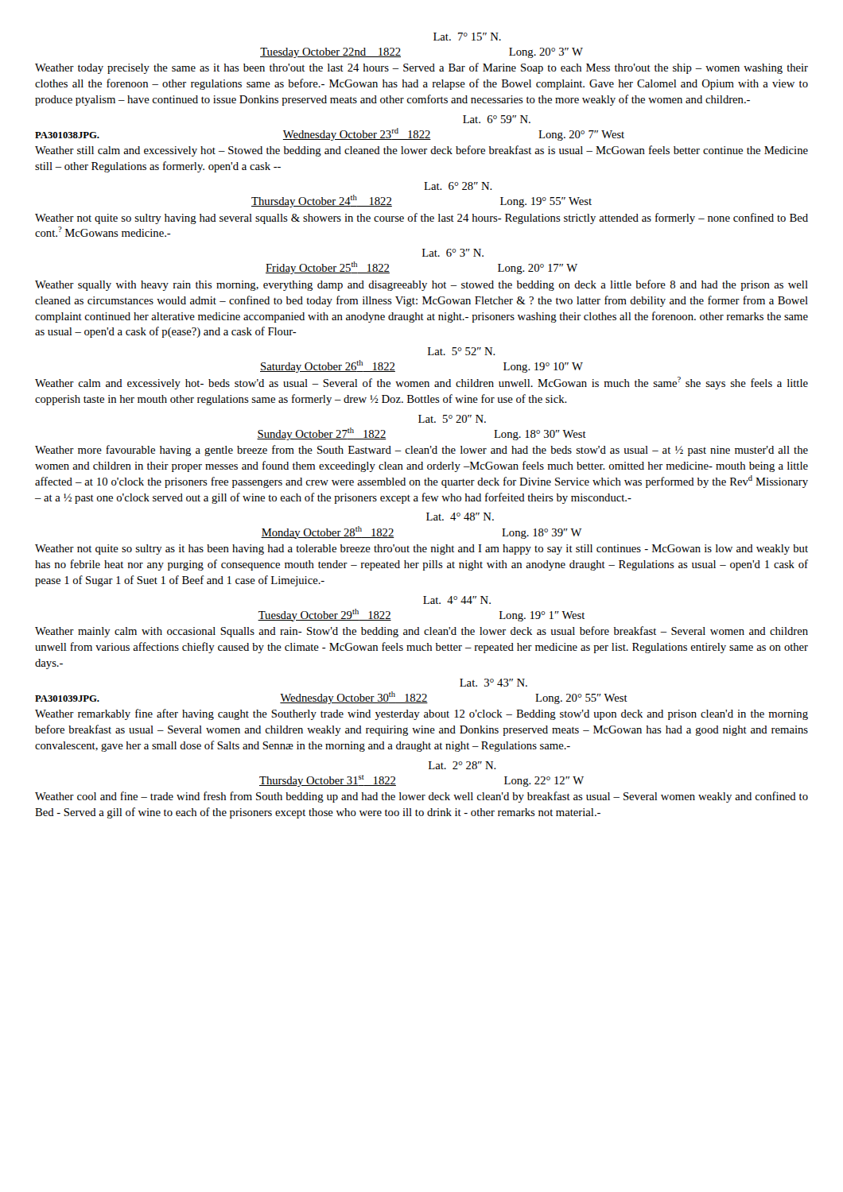Tuesday October 22nd 1822 Lat. 7° 15″ N. Long. 20° 3″ W
Weather today precisely the same as it has been thro'out the last 24 hours – Served a Bar of Marine Soap to each Mess thro'out the ship – women washing their clothes all the forenoon – other regulations same as before.- McGowan has had a relapse of the Bowel complaint. Gave her Calomel and Opium with a view to produce ptyalism – have continued to issue Donkins preserved meats and other comforts and necessaries to the more weakly of the women and children.-
PA301038JPG.
Wednesday October 23rd 1822 Lat. 6° 59″ N. Long. 20° 7″ West
Weather still calm and excessively hot – Stowed the bedding and cleaned the lower deck before breakfast as is usual – McGowan feels better continue the Medicine still – other Regulations as formerly. open'd a cask --
Thursday October 24th 1822 Lat. 6° 28″ N. Long. 19° 55″ West
Weather not quite so sultry having had several squalls & showers in the course of the last 24 hours- Regulations strictly attended as formerly – none confined to Bed cont.? McGowans medicine.-
Friday October 25th 1822 Lat. 6° 3″ N. Long. 20° 17″ W
Weather squally with heavy rain this morning, everything damp and disagreeably hot – stowed the bedding on deck a little before 8 and had the prison as well cleaned as circumstances would admit – confined to bed today from illness Vigt: McGowan Fletcher & ? the two latter from debility and the former from a Bowel complaint continued her alterative medicine accompanied with an anodyne draught at night.- prisoners washing their clothes all the forenoon. other remarks the same as usual – open'd a cask of p(ease?) and a cask of Flour-
Saturday October 26th 1822 Lat. 5° 52″ N. Long. 19° 10″ W
Weather calm and excessively hot- beds stow'd as usual – Several of the women and children unwell. McGowan is much the same? she says she feels a little copperish taste in her mouth other regulations same as formerly – drew ½ Doz. Bottles of wine for use of the sick.
Sunday October 27th 1822 Lat. 5° 20″ N. Long. 18° 30″ West
Weather more favourable having a gentle breeze from the South Eastward – clean'd the lower and had the beds stow'd as usual – at ½ past nine muster'd all the women and children in their proper messes and found them exceedingly clean and orderly –McGowan feels much better. omitted her medicine- mouth being a little affected – at 10 o'clock the prisoners free passengers and crew were assembled on the quarter deck for Divine Service which was performed by the Revd Missionary – at a ½ past one o'clock served out a gill of wine to each of the prisoners except a few who had forfeited theirs by misconduct.-
Monday October 28th 1822 Lat. 4° 48″ N. Long. 18° 39″ W
Weather not quite so sultry as it has been having had a tolerable breeze thro'out the night and I am happy to say it still continues - McGowan is low and weakly but has no febrile heat nor any purging of consequence mouth tender – repeated her pills at night with an anodyne draught – Regulations as usual – open'd 1 cask of pease 1 of Sugar 1 of Suet 1 of Beef and 1 case of Limejuice.-
Tuesday October 29th 1822 Lat. 4° 44″ N. Long. 19° 1″ West
Weather mainly calm with occasional Squalls and rain- Stow'd the bedding and clean'd the lower deck as usual before breakfast – Several women and children unwell from various affections chiefly caused by the climate - McGowan feels much better – repeated her medicine as per list. Regulations entirely same as on other days.-
PA301039JPG.
Wednesday October 30th 1822 Lat. 3° 43″ N. Long. 20° 55″ West
Weather remarkably fine after having caught the Southerly trade wind yesterday about 12 o'clock – Bedding stow'd upon deck and prison clean'd in the morning before breakfast as usual – Several women and children weakly and requiring wine and Donkins preserved meats – McGowan has had a good night and remains convalescent, gave her a small dose of Salts and Sennæ in the morning and a draught at night – Regulations same.-
Thursday October 31st 1822 Lat. 2° 28″ N. Long. 22° 12″ W
Weather cool and fine – trade wind fresh from South bedding up and had the lower deck well clean'd by breakfast as usual – Several women weakly and confined to Bed - Served a gill of wine to each of the prisoners except those who were too ill to drink it - other remarks not material.-